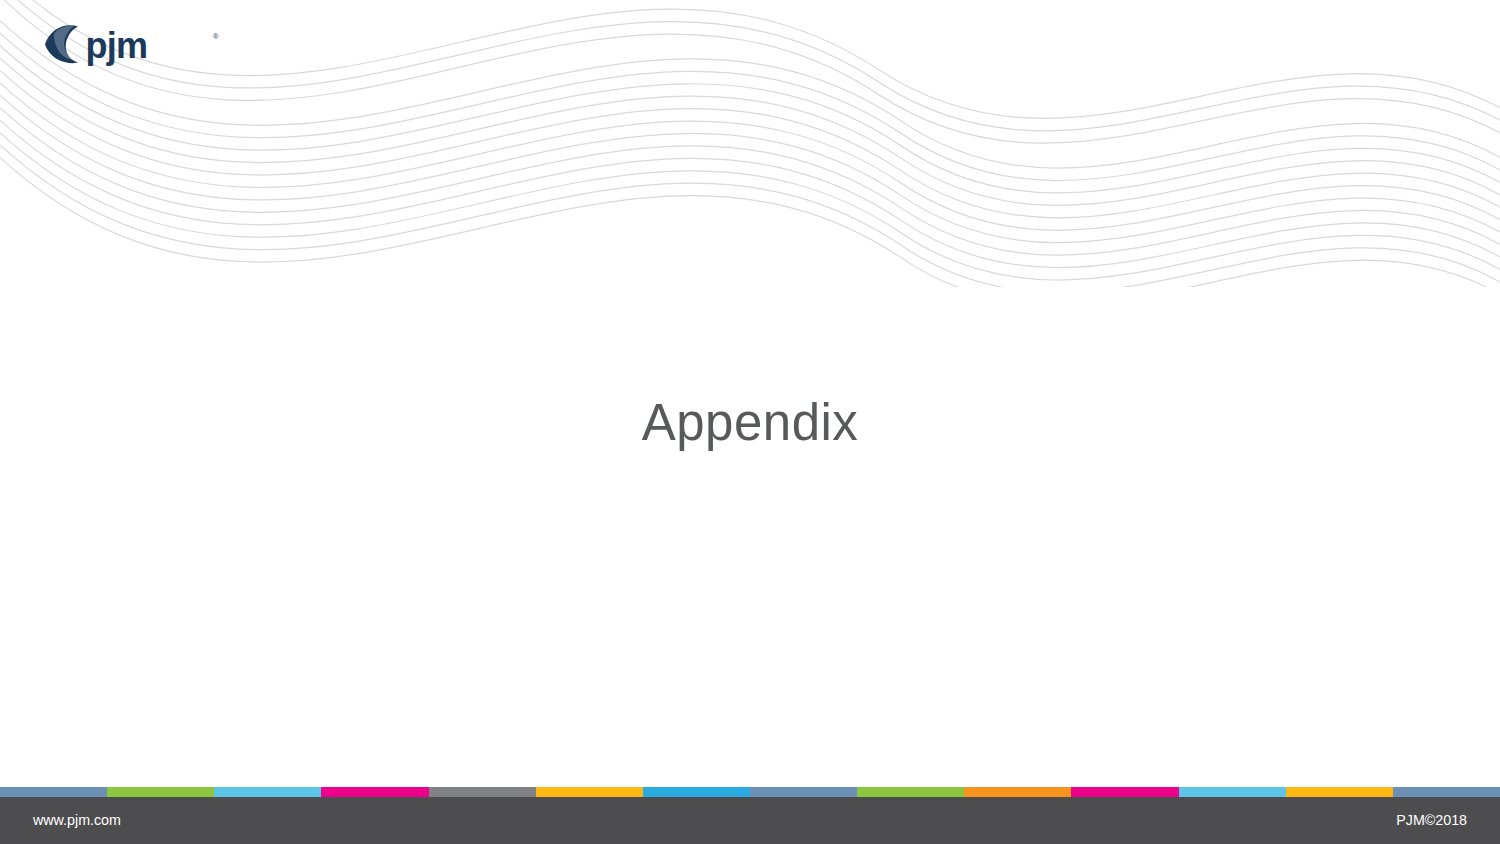pjm ®
Appendix
www.pjm.com
PJM©2018